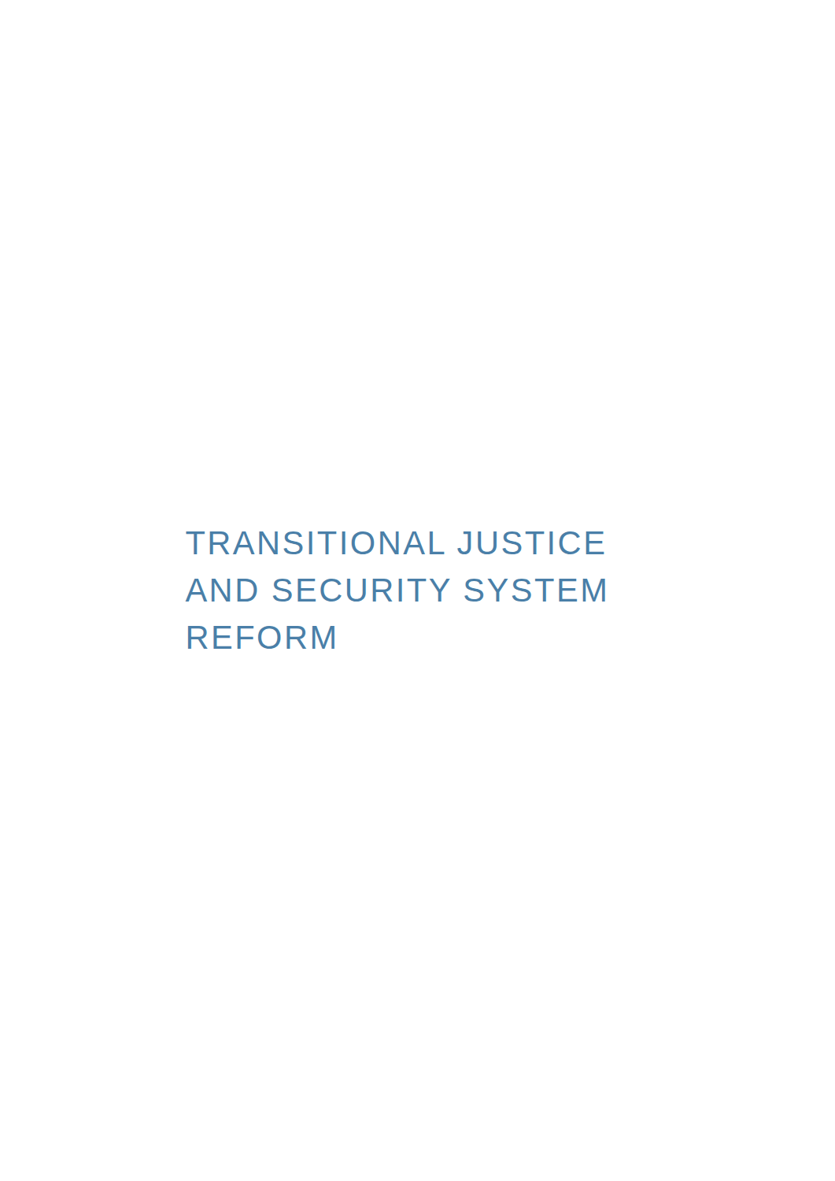Transitional Justice and Security System Reform